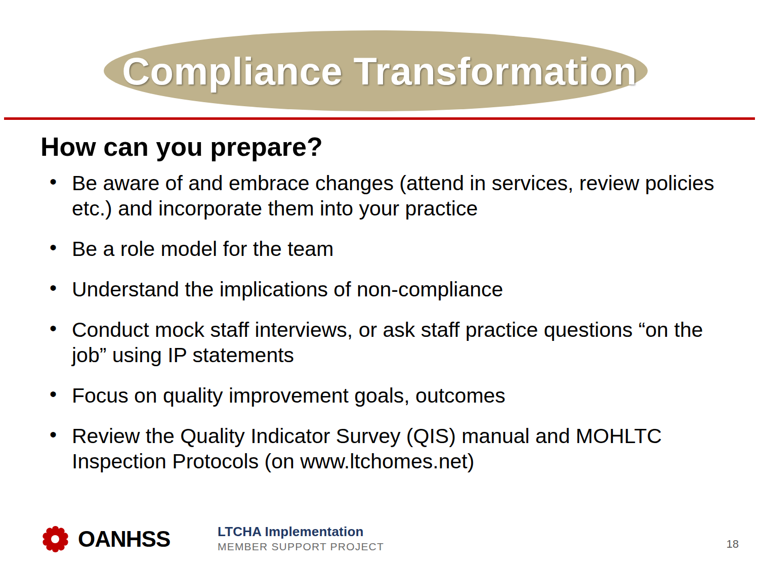Compliance Transformation
How can you prepare?
Be aware of and embrace changes (attend in services, review policies etc.) and incorporate them into your practice
Be a role model for the team
Understand the implications of non-compliance
Conduct mock staff interviews, or ask staff practice questions “on the job” using IP statements
Focus on quality improvement goals, outcomes
Review the Quality Indicator Survey (QIS) manual and MOHLTC Inspection Protocols (on www.ltchomes.net)
OANHSS
LTCHA Implementation
MEMBER SUPPORT PROJECT
18